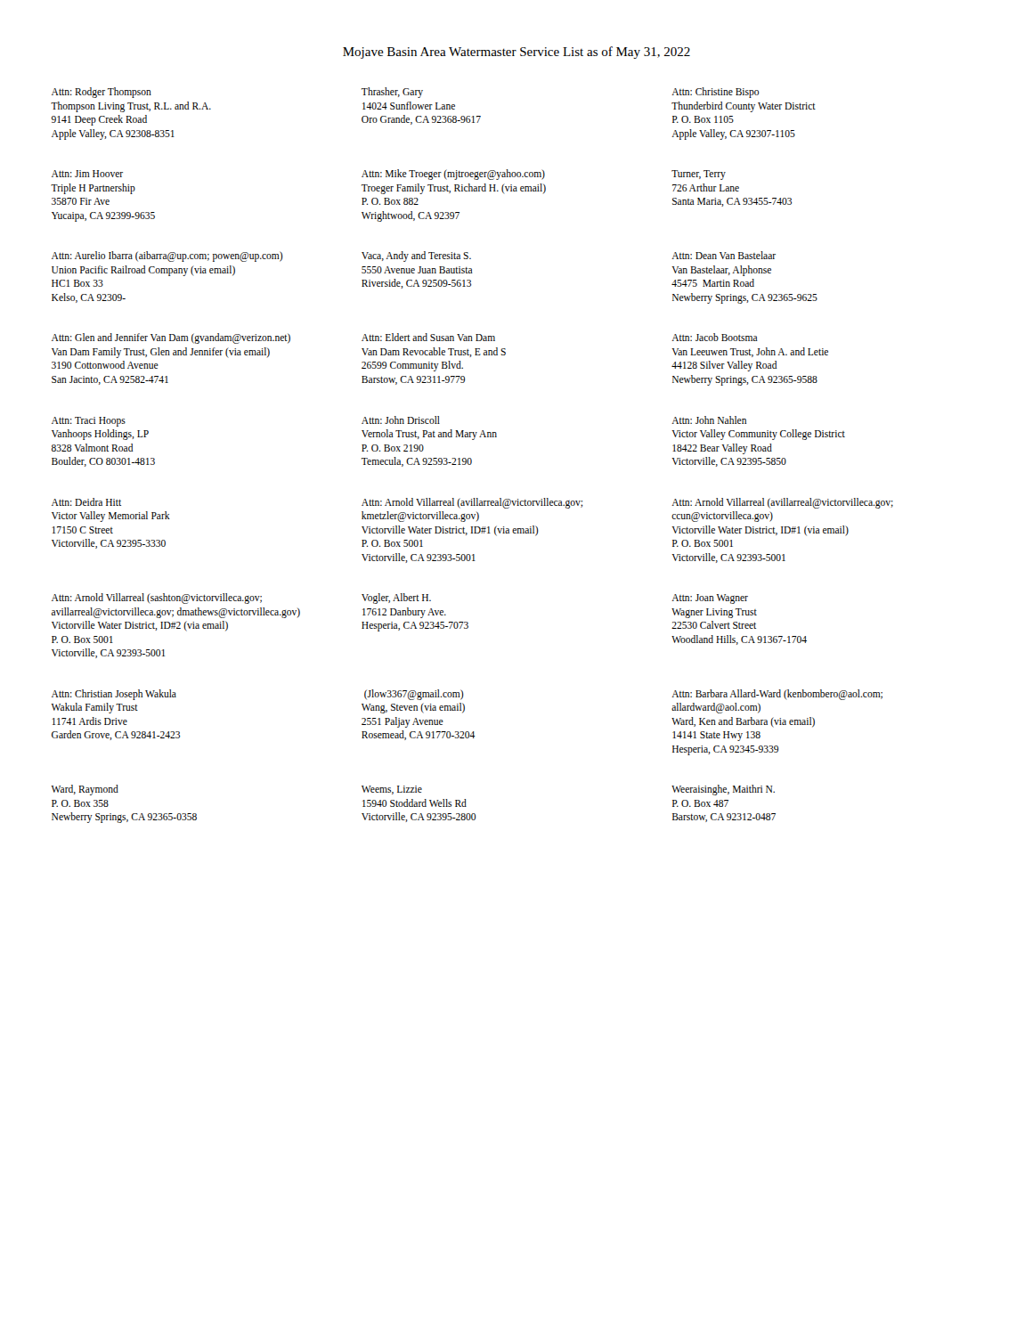Mojave Basin Area Watermaster Service List as of May 31, 2022
| Attn: Rodger Thompson Thompson Living Trust, R.L. and R.A. 9141 Deep Creek Road Apple Valley, CA 92308-8351 | Thrasher, Gary 14024 Sunflower Lane Oro Grande, CA 92368-9617 | Attn: Christine Bispo Thunderbird County Water District P. O. Box 1105 Apple Valley, CA 92307-1105 |
| Attn: Jim Hoover Triple H Partnership 35870 Fir Ave Yucaipa, CA 92399-9635 | Attn: Mike Troeger (mjtroeger@yahoo.com) Troeger Family Trust, Richard H. (via email) P. O. Box 882 Wrightwood, CA 92397 | Turner, Terry 726 Arthur Lane Santa Maria, CA 93455-7403 |
| Attn: Aurelio Ibarra (aibarra@up.com; powen@up.com) Union Pacific Railroad Company (via email) HC1 Box 33 Kelso, CA 92309- | Vaca, Andy and Teresita S. 5550 Avenue Juan Bautista Riverside, CA 92509-5613 | Attn: Dean Van Bastelaar Van Bastelaar, Alphonse 45475 Martin Road Newberry Springs, CA 92365-9625 |
| Attn: Glen and Jennifer Van Dam (gvandam@verizon.net) Van Dam Family Trust, Glen and Jennifer (via email) 3190 Cottonwood Avenue San Jacinto, CA 92582-4741 | Attn: Eldert and Susan Van Dam Van Dam Revocable Trust, E and S 26599 Community Blvd. Barstow, CA 92311-9779 | Attn: Jacob Bootsma Van Leeuwen Trust, John A. and Letie 44128 Silver Valley Road Newberry Springs, CA 92365-9588 |
| Attn: Traci Hoops Vanhoops Holdings, LP 8328 Valmont Road Boulder, CO 80301-4813 | Attn: John Driscoll Vernola Trust, Pat and Mary Ann P. O. Box 2190 Temecula, CA 92593-2190 | Attn: John Nahlen Victor Valley Community College District 18422 Bear Valley Road Victorville, CA 92395-5850 |
| Attn: Deidra Hitt Victor Valley Memorial Park 17150 C Street Victorville, CA 92395-3330 | Attn: Arnold Villarreal (avillarreal@victorvilleca.gov; kmetzler@victorvilleca.gov) Victorville Water District, ID#1 (via email) P. O. Box 5001 Victorville, CA 92393-5001 | Attn: Arnold Villarreal (avillarreal@victorvilleca.gov; ccun@victorvilleca.gov) Victorville Water District, ID#1 (via email) P. O. Box 5001 Victorville, CA 92393-5001 |
| Attn: Arnold Villarreal (sashton@victorvilleca.gov; avillarreal@victorvilleca.gov; dmathews@victorvilleca.gov) Victorville Water District, ID#2 (via email) P. O. Box 5001 Victorville, CA 92393-5001 | Vogler, Albert H. 17612 Danbury Ave. Hesperia, CA 92345-7073 | Attn: Joan Wagner Wagner Living Trust 22530 Calvert Street Woodland Hills, CA 91367-1704 |
| Attn: Christian Joseph Wakula Wakula Family Trust 11741 Ardis Drive Garden Grove, CA 92841-2423 | (Jlow3367@gmail.com) Wang, Steven (via email) 2551 Paljay Avenue Rosemead, CA 91770-3204 | Attn: Barbara Allard-Ward (kenbombero@aol.com; allardward@aol.com) Ward, Ken and Barbara (via email) 14141 State Hwy 138 Hesperia, CA 92345-9339 |
| Ward, Raymond P. O. Box 358 Newberry Springs, CA 92365-0358 | Weems, Lizzie 15940 Stoddard Wells Rd Victorville, CA 92395-2800 | Weeraisinghe, Maithri N. P. O. Box 487 Barstow, CA 92312-0487 |